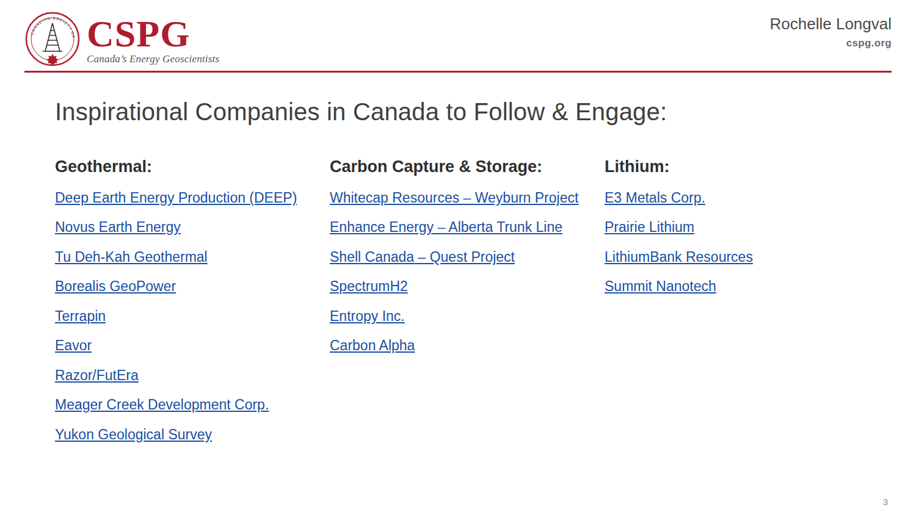CANADIAN SOCIETY OF PETROLEUM GEOLOGISTS
CSPG Canada’s Energy Geoscientists
Rochelle Longval
cspg.org
Inspirational Companies in Canada to Follow & Engage:
Geothermal:
Deep Earth Energy Production (DEEP)
Novus Earth Energy
Tu Deh-Kah Geothermal
Borealis GeoPower
Terrapin
Eavor
Razor/FutEra
Meager Creek Development Corp.
Yukon Geological Survey
Carbon Capture & Storage:
Whitecap Resources – Weyburn Project
Enhance Energy – Alberta Trunk Line
Shell Canada – Quest Project
SpectrumH2
Entropy Inc.
Carbon Alpha
Lithium:
E3 Metals Corp.
Prairie Lithium
LithiumBank Resources
Summit Nanotech
3